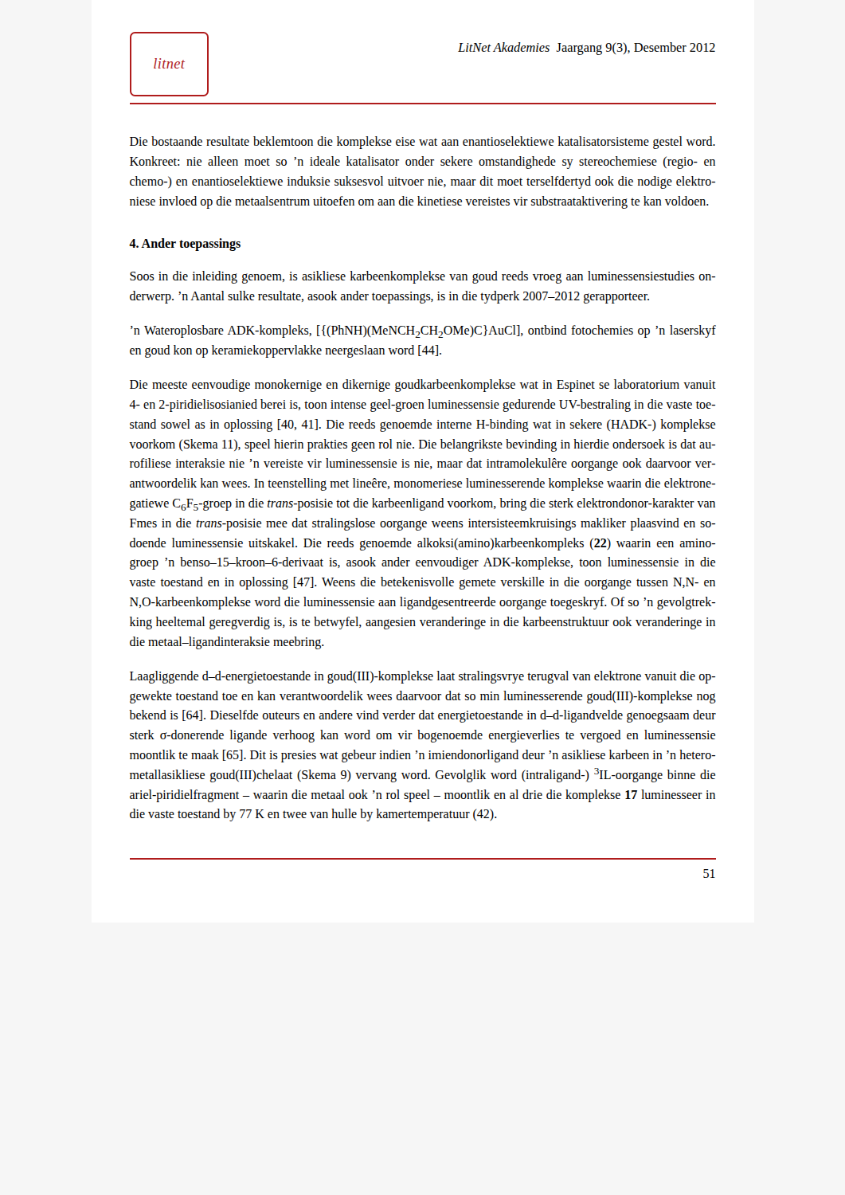litnet
LitNet Akademies Jaargang 9(3), Desember 2012
Die bostaande resultate beklemtoon die komplekse eise wat aan enantioselektiewe katalisatorsisteme gestel word. Konkreet: nie alleen moet so ’n ideale katalisator onder sekere omstandighede sy stereochemiese (regio- en chemo-) en enantioselektiewe induksie suksesvol uitvoer nie, maar dit moet terselfdertyd ook die nodige elektroniese invloed op die metaalsentrum uitoefen om aan die kinetiese vereistes vir substraataktivering te kan voldoen.
4. Ander toepassings
Soos in die inleiding genoem, is asikliese karbeenkomplekse van goud reeds vroeg aan luminessensiestudies onderwerp. ’n Aantal sulke resultate, asook ander toepassings, is in die tydperk 2007–2012 gerapporteer.
’n Wateroplosbare ADK-kompleks, [{(PhNH)(MeNCH2CH2OMe)C}AuCl], ontbind fotochemies op ’n laserskyf en goud kon op keramiekoppervlakke neergeslaan word [44].
Die meeste eenvoudige monokernige en dikernige goudkarbeenkomplekse wat in Espinet se laboratorium vanuit 4- en 2-piridielisosianied berei is, toon intense geel-groen luminessensie gedurende UV-bestraling in die vaste toestand sowel as in oplossing [40, 41]. Die reeds genoemde interne H-binding wat in sekere (HADK-) komplekse voorkom (Skema 11), speel hierin prakties geen rol nie. Die belangrikste bevinding in hierdie ondersoek is dat aurofiliese interaksie nie ’n vereiste vir luminessensie is nie, maar dat intramolekulêre oorgange ook daarvoor verantwoordelik kan wees. In teenstelling met lineêre, monomeriese luminesserende komplekse waarin die elektronegatiewe C6F5-groep in die trans-posisie tot die karbeenligand voorkom, bring die sterk elektrondonor-karakter van Fmes in die trans-posisie mee dat stralingslose oorgange weens intersisteemkruisings makliker plaasvind en sodoende luminessensie uitskakel. Die reeds genoemde alkoksi(amino)karbeenkompleks (22) waarin een aminogroep ’n benso–15–kroon–6-derivaat is, asook ander eenvoudiger ADK-komplekse, toon luminessensie in die vaste toestand en in oplossing [47]. Weens die betekenisvolle gemete verskille in die oorgange tussen N,N- en N,O-karbeenkomplekse word die luminessensie aan ligandgesentreerde oorgange toegeskryf. Of so ’n gevolgtrekking heeltemal geregverdig is, is te betwyfel, aangesien veranderinge in die karbeenstruktuur ook veranderinge in die metaal–ligandinteraksie meebring.
Laagliggende d–d-energietoestande in goud(III)-komplekse laat stralingsvrye terugval van elektrone vanuit die opgewekte toestand toe en kan verantwoordelik wees daarvoor dat so min luminesserende goud(III)-komplekse nog bekend is [64]. Dieselfde outeurs en andere vind verder dat energietoestande in d–d-ligandvelde genoegsaam deur sterk σ-donerende ligande verhoog kan word om vir bogenoemde energieverlies te vergoed en luminessensie moontlik te maak [65]. Dit is presies wat gebeur indien ’n imiendonorligand deur ’n asikliese karbeen in ’n heterometallasikliese goud(III)chelaat (Skema 9) vervang word. Gevolglik word (intraligand-) 3IL-oorgange binne die ariel-piridielfragment – waarin die metaal ook ’n rol speel – moontlik en al drie die komplekse 17 luminesseer in die vaste toestand by 77 K en twee van hulle by kamertemperatuur (42).
51